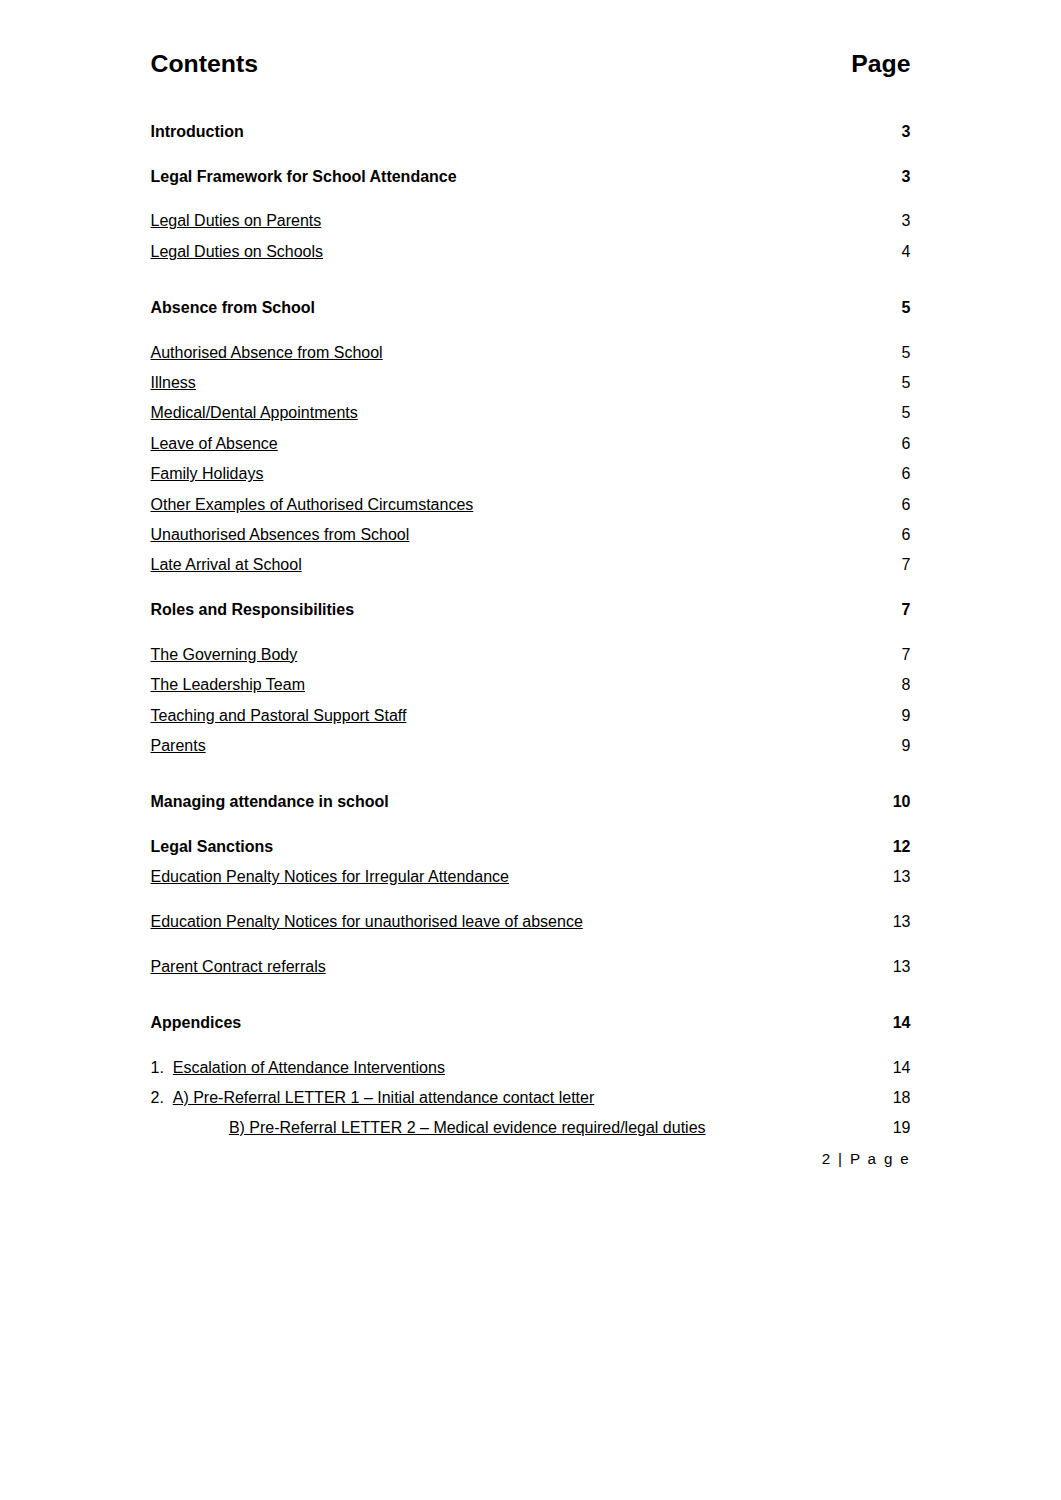| Contents | Page |
| Introduction | 3 |
| Legal Framework for School Attendance | 3 |
| Legal Duties on Parents | 3 |
| Legal Duties on Schools | 4 |
| Absence from School | 5 |
| Authorised Absence from School | 5 |
| Illness | 5 |
| Medical/Dental Appointments | 5 |
| Leave of Absence | 6 |
| Family Holidays | 6 |
| Other Examples of Authorised Circumstances | 6 |
| Unauthorised Absences from School | 6 |
| Late Arrival at School | 7 |
| Roles and Responsibilities | 7 |
| The Governing Body | 7 |
| The Leadership Team | 8 |
| Teaching and Pastoral Support Staff | 9 |
| Parents | 9 |
| Managing attendance in school | 10 |
| Legal Sanctions | 12 |
| Education Penalty Notices for Irregular Attendance | 13 |
| Education Penalty Notices for unauthorised leave of absence | 13 |
| Parent Contract referrals | 13 |
| Appendices | 14 |
| 1. Escalation of Attendance Interventions | 14 |
| 2. A) Pre-Referral LETTER 1 – Initial attendance contact letter | 18 |
| B) Pre-Referral LETTER 2 – Medical evidence required/legal duties | 19 |
2 | P a g e